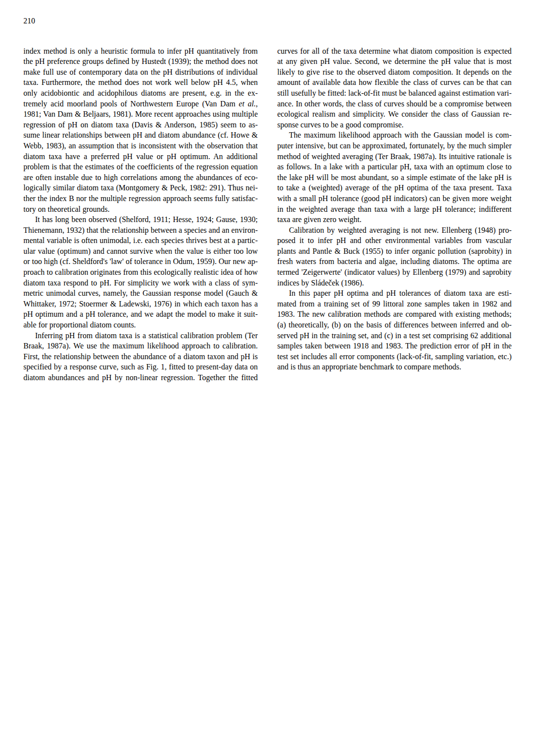210
index method is only a heuristic formula to infer pH quantitatively from the pH preference groups defined by Hustedt (1939); the method does not make full use of contemporary data on the pH distributions of individual taxa. Furthermore, the method does not work well below pH 4.5, when only acidobiontic and acidophilous diatoms are present, e.g. in the extremely acid moorland pools of Northwestern Europe (Van Dam et al., 1981; Van Dam & Beljaars, 1981). More recent approaches using multiple regression of pH on diatom taxa (Davis & Anderson, 1985) seem to assume linear relationships between pH and diatom abundance (cf. Howe & Webb, 1983), an assumption that is inconsistent with the observation that diatom taxa have a preferred pH value or pH optimum. An additional problem is that the estimates of the coefficients of the regression equation are often instable due to high correlations among the abundances of ecologically similar diatom taxa (Montgomery & Peck, 1982: 291). Thus neither the index B nor the multiple regression approach seems fully satisfactory on theoretical grounds.
It has long been observed (Shelford, 1911; Hesse, 1924; Gause, 1930; Thienemann, 1932) that the relationship between a species and an environmental variable is often unimodal, i.e. each species thrives best at a particular value (optimum) and cannot survive when the value is either too low or too high (cf. Sheldford's 'law' of tolerance in Odum, 1959). Our new approach to calibration originates from this ecologically realistic idea of how diatom taxa respond to pH. For simplicity we work with a class of symmetric unimodal curves, namely, the Gaussian response model (Gauch & Whittaker, 1972; Stoermer & Ladewski, 1976) in which each taxon has a pH optimum and a pH tolerance, and we adapt the model to make it suitable for proportional diatom counts.
Inferring pH from diatom taxa is a statistical calibration problem (Ter Braak, 1987a). We use the maximum likelihood approach to calibration. First, the relationship between the abundance of a diatom taxon and pH is specified by a response curve, such as Fig. 1, fitted to present-day data on diatom abundances and pH by non-linear regression. Together the fitted curves for all of the taxa determine what diatom composition is expected at any given pH value. Second, we determine the pH value that is most likely to give rise to the observed diatom composition. It depends on the amount of available data how flexible the class of curves can be that can still usefully be fitted: lack-of-fit must be balanced against estimation variance. In other words, the class of curves should be a compromise between ecological realism and simplicity. We consider the class of Gaussian response curves to be a good compromise.
The maximum likelihood approach with the Gaussian model is computer intensive, but can be approximated, fortunately, by the much simpler method of weighted averaging (Ter Braak, 1987a). Its intuitive rationale is as follows. In a lake with a particular pH, taxa with an optimum close to the lake pH will be most abundant, so a simple estimate of the lake pH is to take a (weighted) average of the pH optima of the taxa present. Taxa with a small pH tolerance (good pH indicators) can be given more weight in the weighted average than taxa with a large pH tolerance; indifferent taxa are given zero weight.
Calibration by weighted averaging is not new. Ellenberg (1948) proposed it to infer pH and other environmental variables from vascular plants and Pantle & Buck (1955) to infer organic pollution (saprobity) in fresh waters from bacteria and algae, including diatoms. The optima are termed 'Zeigerwerte' (indicator values) by Ellenberg (1979) and saprobity indices by Sládeček (1986).
In this paper pH optima and pH tolerances of diatom taxa are estimated from a training set of 99 littoral zone samples taken in 1982 and 1983. The new calibration methods are compared with existing methods; (a) theoretically, (b) on the basis of differences between inferred and observed pH in the training set, and (c) in a test set comprising 62 additional samples taken between 1918 and 1983. The prediction error of pH in the test set includes all error components (lack-of-fit, sampling variation, etc.) and is thus an appropriate benchmark to compare methods.